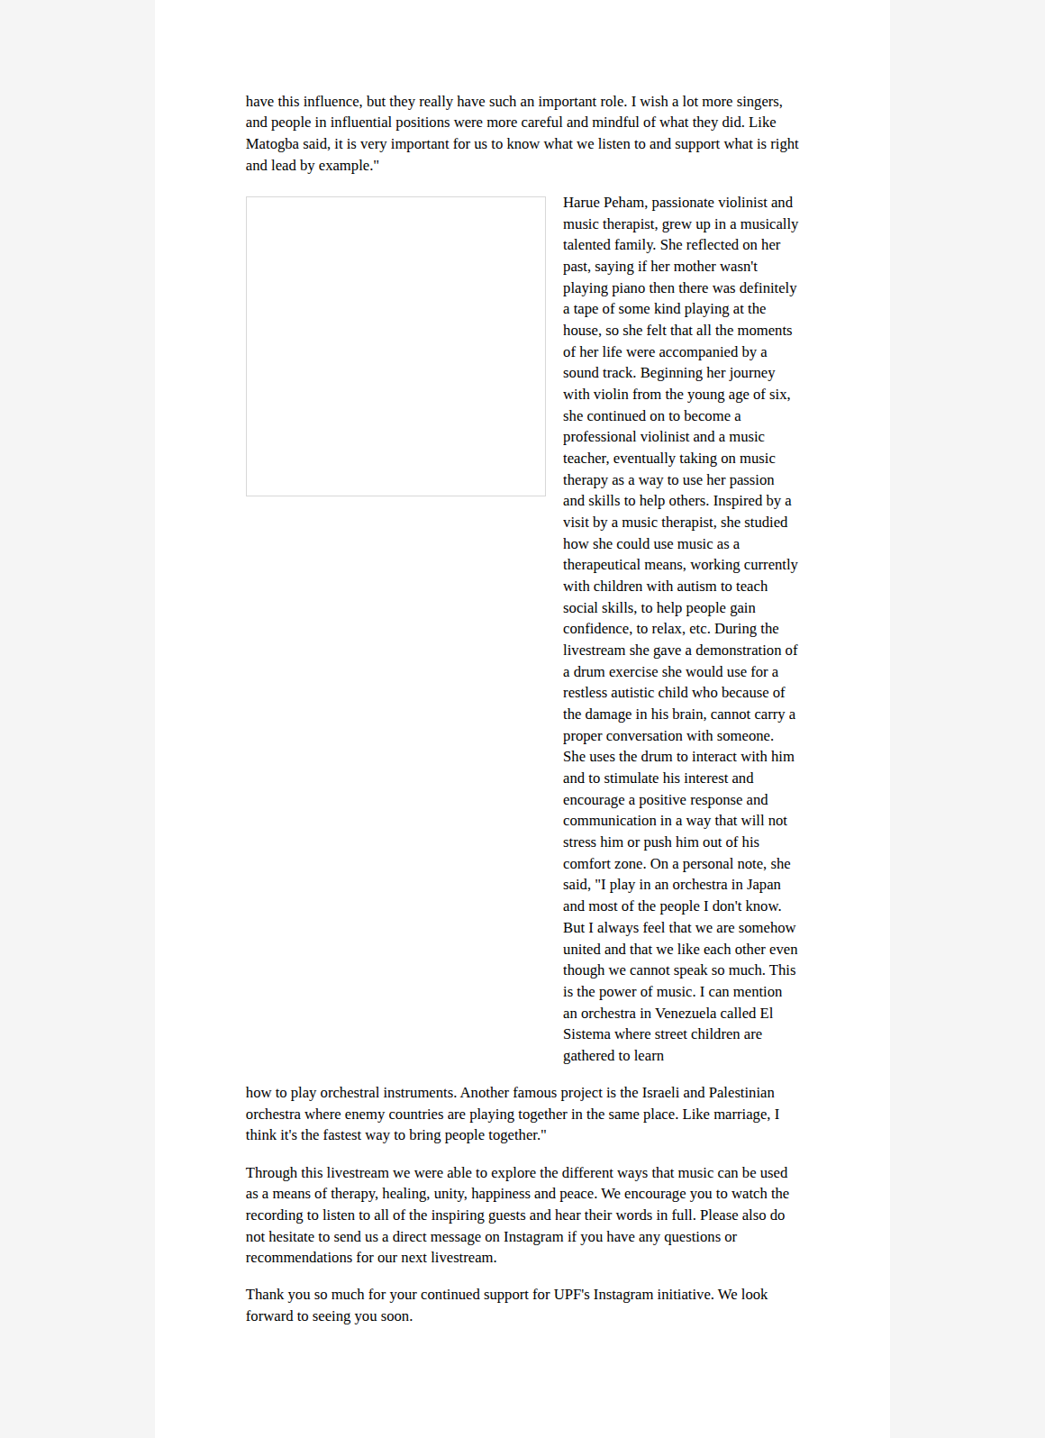have this influence, but they really have such an important role. I wish a lot more singers, and people in influential positions were more careful and mindful of what they did. Like Matogba said, it is very important for us to know what we listen to and support what is right and lead by example."
Harue Peham, passionate violinist and music therapist, grew up in a musically talented family. She reflected on her past, saying if her mother wasn't playing piano then there was definitely a tape of some kind playing at the house, so she felt that all the moments of her life were accompanied by a sound track. Beginning her journey with violin from the young age of six, she continued on to become a professional violinist and a music teacher, eventually taking on music therapy as a way to use her passion and skills to help others. Inspired by a visit by a music therapist, she studied how she could use music as a therapeutical means, working currently with children with autism to teach social skills, to help people gain confidence, to relax, etc. During the livestream she gave a demonstration of a drum exercise she would use for a restless autistic child who because of the damage in his brain, cannot carry a proper conversation with someone. She uses the drum to interact with him and to stimulate his interest and encourage a positive response and communication in a way that will not stress him or push him out of his comfort zone. On a personal note, she said, "I play in an orchestra in Japan and most of the people I don't know. But I always feel that we are somehow united and that we like each other even though we cannot speak so much. This is the power of music. I can mention an orchestra in Venezuela called El Sistema where street children are gathered to learn
how to play orchestral instruments. Another famous project is the Israeli and Palestinian orchestra where enemy countries are playing together in the same place. Like marriage, I think it's the fastest way to bring people together."
Through this livestream we were able to explore the different ways that music can be used as a means of therapy, healing, unity, happiness and peace. We encourage you to watch the recording to listen to all of the inspiring guests and hear their words in full. Please also do not hesitate to send us a direct message on Instagram if you have any questions or recommendations for our next livestream.
Thank you so much for your continued support for UPF's Instagram initiative. We look forward to seeing you soon.